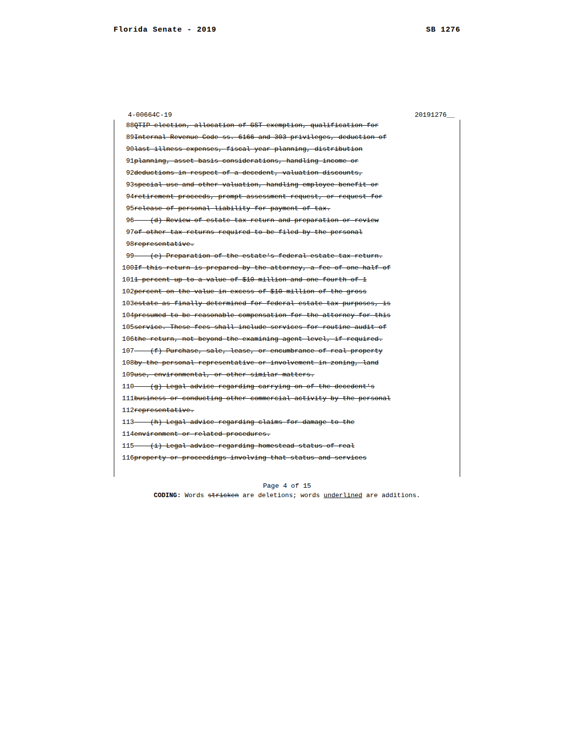Florida Senate - 2019
SB 1276
4-00664C-19
20191276__
| 88 | QTIP election, allocation of GST exemption, qualification for |
| 89 | Internal Revenue Code ss. 6166 and 303 privileges, deduction of |
| 90 | last illness expenses, fiscal year planning, distribution |
| 91 | planning, asset basis considerations, handling income or |
| 92 | deductions in respect of a decedent, valuation discounts, |
| 93 | special use and other valuation, handling employee benefit or |
| 94 | retirement proceeds, prompt assessment request, or request for |
| 95 | release of personal liability for payment of tax. |
| 96 | (d) Review of estate tax return and preparation or review |
| 97 | of other tax returns required to be filed by the personal |
| 98 | representative. |
| 99 | (e) Preparation of the estate's federal estate tax return. |
| 100 | If this return is prepared by the attorney, a fee of one-half of |
| 101 | 1 percent up to a value of $10 million and one-fourth of 1 |
| 102 | percent on the value in excess of $10 million of the gross |
| 103 | estate as finally determined for federal estate tax purposes, is |
| 104 | presumed to be reasonable compensation for the attorney for this |
| 105 | service. These fees shall include services for routine audit of |
| 106 | the return, not beyond the examining agent level, if required. |
| 107 | (f) Purchase, sale, lease, or encumbrance of real property |
| 108 | by the personal representative or involvement in zoning, land |
| 109 | use, environmental, or other similar matters. |
| 110 | (g) Legal advice regarding carrying on of the decedent's |
| 111 | business or conducting other commercial activity by the personal |
| 112 | representative. |
| 113 | (h) Legal advice regarding claims for damage to the |
| 114 | environment or related procedures. |
| 115 | (i) Legal advice regarding homestead status of real |
| 116 | property or proceedings involving that status and services |
Page 4 of 15
CODING: Words stricken are deletions; words underlined are additions.